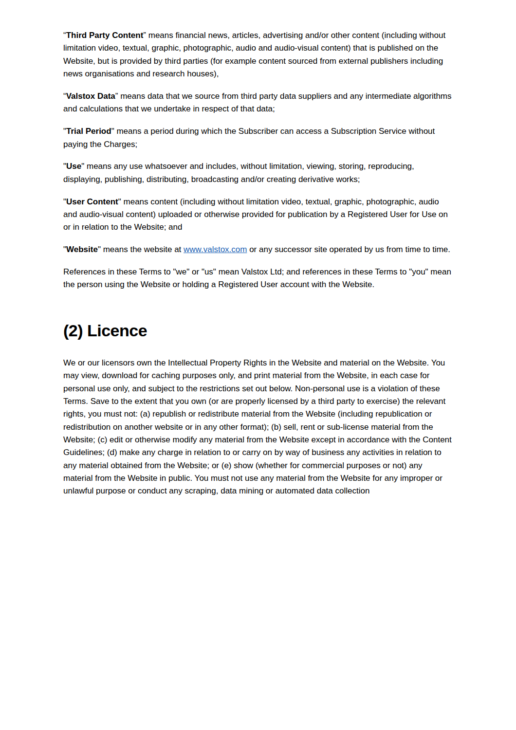“Third Party Content” means financial news, articles, advertising and/or other content (including without limitation video, textual, graphic, photographic, audio and audio-visual content) that is published on the Website, but is provided by third parties (for example content sourced from external publishers including news organisations and research houses),
“Valstox Data” means data that we source from third party data suppliers and any intermediate algorithms and calculations that we undertake in respect of that data;
"Trial Period" means a period during which the Subscriber can access a Subscription Service without paying the Charges;
"Use" means any use whatsoever and includes, without limitation, viewing, storing, reproducing, displaying, publishing, distributing, broadcasting and/or creating derivative works;
"User Content" means content (including without limitation video, textual, graphic, photographic, audio and audio-visual content) uploaded or otherwise provided for publication by a Registered User for Use on or in relation to the Website; and
"Website" means the website at www.valstox.com or any successor site operated by us from time to time.
References in these Terms to "we" or "us" mean Valstox Ltd; and references in these Terms to "you" mean the person using the Website or holding a Registered User account with the Website.
(2) Licence
We or our licensors own the Intellectual Property Rights in the Website and material on the Website. You may view, download for caching purposes only, and print material from the Website, in each case for personal use only, and subject to the restrictions set out below. Non-personal use is a violation of these Terms. Save to the extent that you own (or are properly licensed by a third party to exercise) the relevant rights, you must not: (a) republish or redistribute material from the Website (including republication or redistribution on another website or in any other format); (b) sell, rent or sub-license material from the Website; (c) edit or otherwise modify any material from the Website except in accordance with the Content Guidelines; (d) make any charge in relation to or carry on by way of business any activities in relation to any material obtained from the Website; or (e) show (whether for commercial purposes or not) any material from the Website in public. You must not use any material from the Website for any improper or unlawful purpose or conduct any scraping, data mining or automated data collection